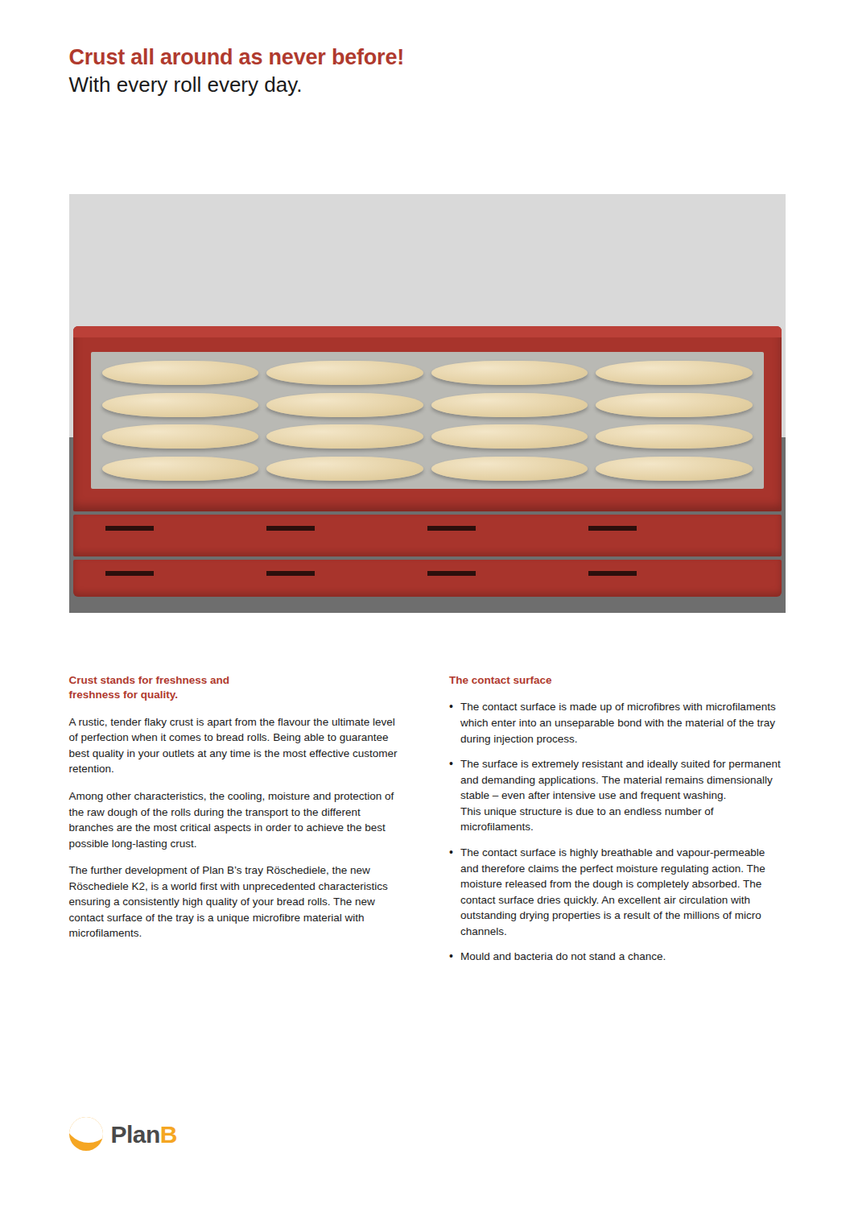Crust all around as never before! With every roll every day.
Crust stands for freshness and
freshness for quality.
A rustic, tender flaky crust is apart from the flavour the ultimate level of perfection when it comes to bread rolls. Being able to guarantee best quality in your outlets at any time is the most effective customer retention.
Among other characteristics, the cooling, moisture and protection of the raw dough of the rolls during the transport to the different branches are the most critical aspects in order to achieve the best possible long-lasting crust.
The further development of Plan B’s tray Röschediele, the new Röschediele K2, is a world first with unprecedented characteristics ensuring a consistently high quality of your bread rolls. The new contact surface of the tray is a unique microfibre material with microfilaments.
The contact surface
The contact surface is made up of microfibres with microfilaments which enter into an unseparable bond with the material of the tray during injection process.
The surface is extremely resistant and ideally suited for permanent and demanding applications. The material remains dimensionally stable – even after intensive use and frequent washing.
This unique structure is due to an endless number of microfilaments.
The contact surface is highly breathable and vapour-permeable and therefore claims the perfect moisture regulating action. The moisture released from the dough is completely absorbed. The contact surface dries quickly. An excellent air circulation with outstanding drying properties is a result of the millions of micro channels.
Mould and bacteria do not stand a chance.
PlanB